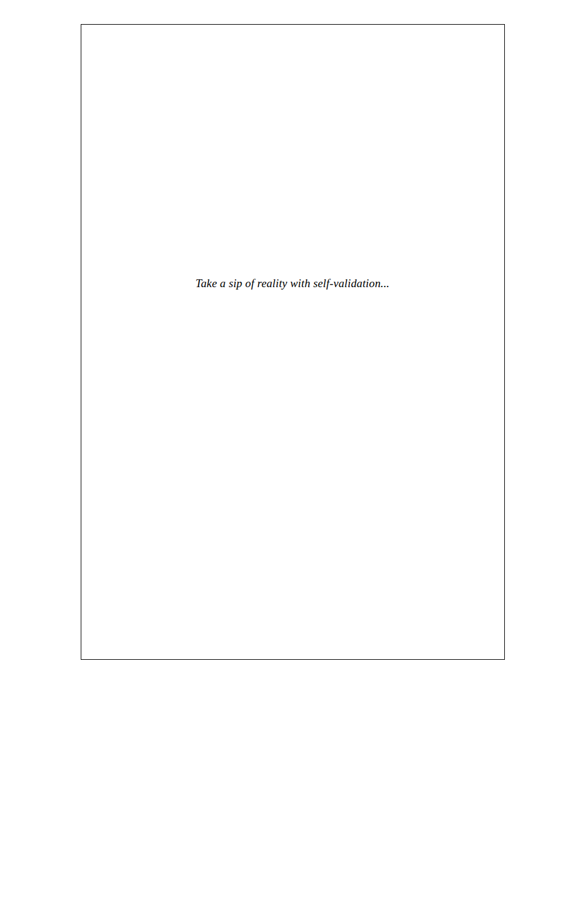Take a sip of reality with self-validation...